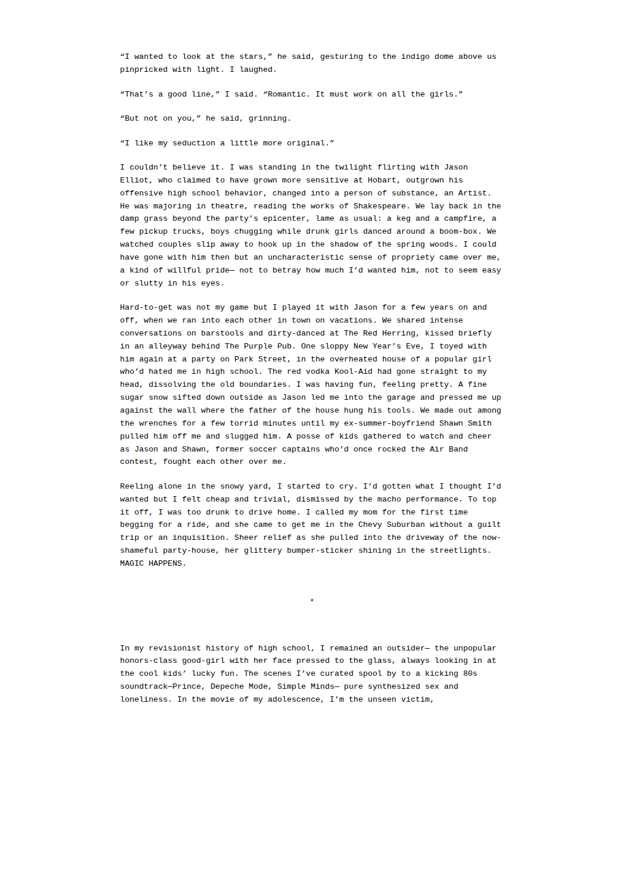“I wanted to look at the stars,” he said, gesturing to the indigo dome above us pinpricked with light. I laughed.
“That’s a good line,” I said. “Romantic. It must work on all the girls.”
“But not on you,” he said, grinning.
“I like my seduction a little more original.”
I couldn’t believe it. I was standing in the twilight flirting with Jason Elliot, who claimed to have grown more sensitive at Hobart, outgrown his offensive high school behavior, changed into a person of substance, an Artist. He was majoring in theatre, reading the works of Shakespeare. We lay back in the damp grass beyond the party’s epicenter, lame as usual: a keg and a campfire, a few pickup trucks, boys chugging while drunk girls danced around a boom-box. We watched couples slip away to hook up in the shadow of the spring woods. I could have gone with him then but an uncharacteristic sense of propriety came over me, a kind of willful pride— not to betray how much I’d wanted him, not to seem easy or slutty in his eyes.
Hard-to-get was not my game but I played it with Jason for a few years on and off, when we ran into each other in town on vacations. We shared intense conversations on barstools and dirty-danced at The Red Herring, kissed briefly in an alleyway behind The Purple Pub. One sloppy New Year’s Eve, I toyed with him again at a party on Park Street, in the overheated house of a popular girl who’d hated me in high school. The red vodka Kool-Aid had gone straight to my head, dissolving the old boundaries. I was having fun, feeling pretty. A fine sugar snow sifted down outside as Jason led me into the garage and pressed me up against the wall where the father of the house hung his tools. We made out among the wrenches for a few torrid minutes until my ex-summer-boyfriend Shawn Smith pulled him off me and slugged him. A posse of kids gathered to watch and cheer as Jason and Shawn, former soccer captains who’d once rocked the Air Band contest, fought each other over me.
Reeling alone in the snowy yard, I started to cry. I’d gotten what I thought I’d wanted but I felt cheap and trivial, dismissed by the macho performance. To top it off, I was too drunk to drive home. I called my mom for the first time begging for a ride, and she came to get me in the Chevy Suburban without a guilt trip or an inquisition. Sheer relief as she pulled into the driveway of the now-shameful party-house, her glittery bumper-sticker shining in the streetlights. MAGIC HAPPENS.
*
In my revisionist history of high school, I remained an outsider— the unpopular honors-class good-girl with her face pressed to the glass, always looking in at the cool kids’ lucky fun. The scenes I’ve curated spool by to a kicking 80s soundtrack—Prince, Depeche Mode, Simple Minds— pure synthesized sex and loneliness. In the movie of my adolescence, I’m the unseen victim,